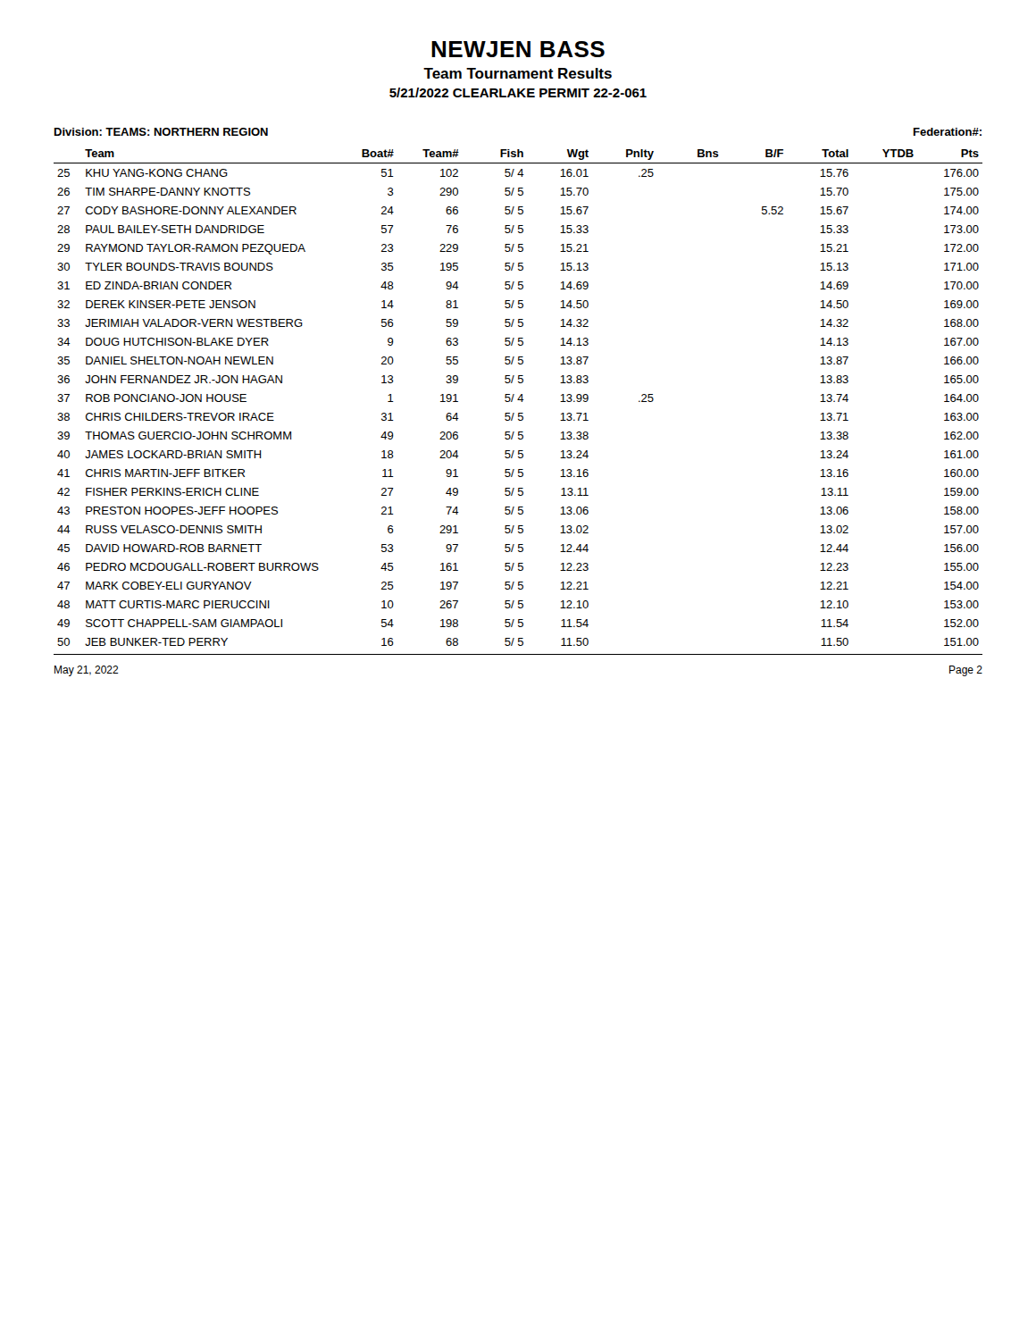NEWJEN BASS
Team Tournament Results
5/21/2022 CLEARLAKE PERMIT 22-2-061
Division: TEAMS: NORTHERN REGION Federation#:
| | Team | Boat# | Team# | Fish | Wgt | Pnlty | Bns | B/F | Total | YTDB | Pts |
| --- | --- | --- | --- | --- | --- | --- | --- | --- | --- | --- | --- |
| 25 | KHU YANG-KONG CHANG | 51 | 102 | 5/ 4 | 16.01 | .25 | | | 15.76 | | 176.00 |
| 26 | TIM SHARPE-DANNY KNOTTS | 3 | 290 | 5/ 5 | 15.70 | | | | 15.70 | | 175.00 |
| 27 | CODY BASHORE-DONNY ALEXANDER | 24 | 66 | 5/ 5 | 15.67 | | | 5.52 | 15.67 | | 174.00 |
| 28 | PAUL BAILEY-SETH DANDRIDGE | 57 | 76 | 5/ 5 | 15.33 | | | | 15.33 | | 173.00 |
| 29 | RAYMOND TAYLOR-RAMON PEZQUEDA | 23 | 229 | 5/ 5 | 15.21 | | | | 15.21 | | 172.00 |
| 30 | TYLER BOUNDS-TRAVIS BOUNDS | 35 | 195 | 5/ 5 | 15.13 | | | | 15.13 | | 171.00 |
| 31 | ED ZINDA-BRIAN CONDER | 48 | 94 | 5/ 5 | 14.69 | | | | 14.69 | | 170.00 |
| 32 | DEREK KINSER-PETE JENSON | 14 | 81 | 5/ 5 | 14.50 | | | | 14.50 | | 169.00 |
| 33 | JERIMIAH VALADOR-VERN WESTBERG | 56 | 59 | 5/ 5 | 14.32 | | | | 14.32 | | 168.00 |
| 34 | DOUG HUTCHISON-BLAKE DYER | 9 | 63 | 5/ 5 | 14.13 | | | | 14.13 | | 167.00 |
| 35 | DANIEL SHELTON-NOAH NEWLEN | 20 | 55 | 5/ 5 | 13.87 | | | | 13.87 | | 166.00 |
| 36 | JOHN FERNANDEZ JR.-JON HAGAN | 13 | 39 | 5/ 5 | 13.83 | | | | 13.83 | | 165.00 |
| 37 | ROB PONCIANO-JON HOUSE | 1 | 191 | 5/ 4 | 13.99 | .25 | | | 13.74 | | 164.00 |
| 38 | CHRIS CHILDERS-TREVOR IRACE | 31 | 64 | 5/ 5 | 13.71 | | | | 13.71 | | 163.00 |
| 39 | THOMAS GUERCIO-JOHN SCHROMM | 49 | 206 | 5/ 5 | 13.38 | | | | 13.38 | | 162.00 |
| 40 | JAMES LOCKARD-BRIAN SMITH | 18 | 204 | 5/ 5 | 13.24 | | | | 13.24 | | 161.00 |
| 41 | CHRIS MARTIN-JEFF BITKER | 11 | 91 | 5/ 5 | 13.16 | | | | 13.16 | | 160.00 |
| 42 | FISHER PERKINS-ERICH CLINE | 27 | 49 | 5/ 5 | 13.11 | | | | 13.11 | | 159.00 |
| 43 | PRESTON HOOPES-JEFF HOOPES | 21 | 74 | 5/ 5 | 13.06 | | | | 13.06 | | 158.00 |
| 44 | RUSS VELASCO-DENNIS SMITH | 6 | 291 | 5/ 5 | 13.02 | | | | 13.02 | | 157.00 |
| 45 | DAVID HOWARD-ROB BARNETT | 53 | 97 | 5/ 5 | 12.44 | | | | 12.44 | | 156.00 |
| 46 | PEDRO MCDOUGALL-ROBERT BURROWS | 45 | 161 | 5/ 5 | 12.23 | | | | 12.23 | | 155.00 |
| 47 | MARK COBEY-ELI GURYANOV | 25 | 197 | 5/ 5 | 12.21 | | | | 12.21 | | 154.00 |
| 48 | MATT CURTIS-MARC PIERUCCINI | 10 | 267 | 5/ 5 | 12.10 | | | | 12.10 | | 153.00 |
| 49 | SCOTT CHAPPELL-SAM GIAMPAOLI | 54 | 198 | 5/ 5 | 11.54 | | | | 11.54 | | 152.00 |
| 50 | JEB BUNKER-TED PERRY | 16 | 68 | 5/ 5 | 11.50 | | | | 11.50 | | 151.00 |
May 21, 2022 Page 2